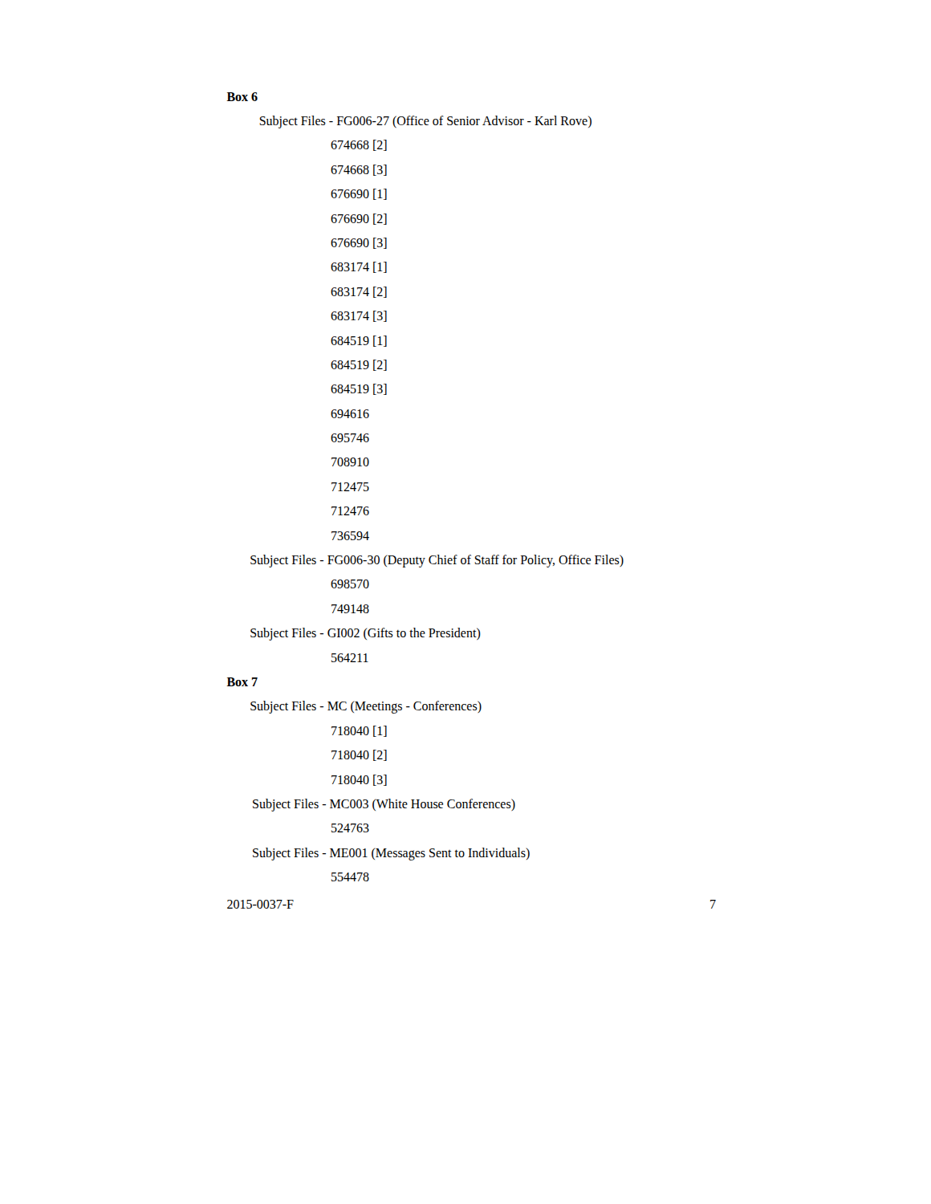Box 6
Subject Files - FG006-27 (Office of Senior Advisor - Karl Rove)
674668 [2]
674668 [3]
676690 [1]
676690 [2]
676690 [3]
683174 [1]
683174 [2]
683174 [3]
684519 [1]
684519 [2]
684519 [3]
694616
695746
708910
712475
712476
736594
Subject Files - FG006-30 (Deputy Chief of Staff for Policy, Office Files)
698570
749148
Subject Files - GI002 (Gifts to the President)
564211
Box 7
Subject Files - MC (Meetings - Conferences)
718040 [1]
718040 [2]
718040 [3]
Subject Files - MC003 (White House Conferences)
524763
Subject Files - ME001 (Messages Sent to Individuals)
554478
2015-0037-F 7